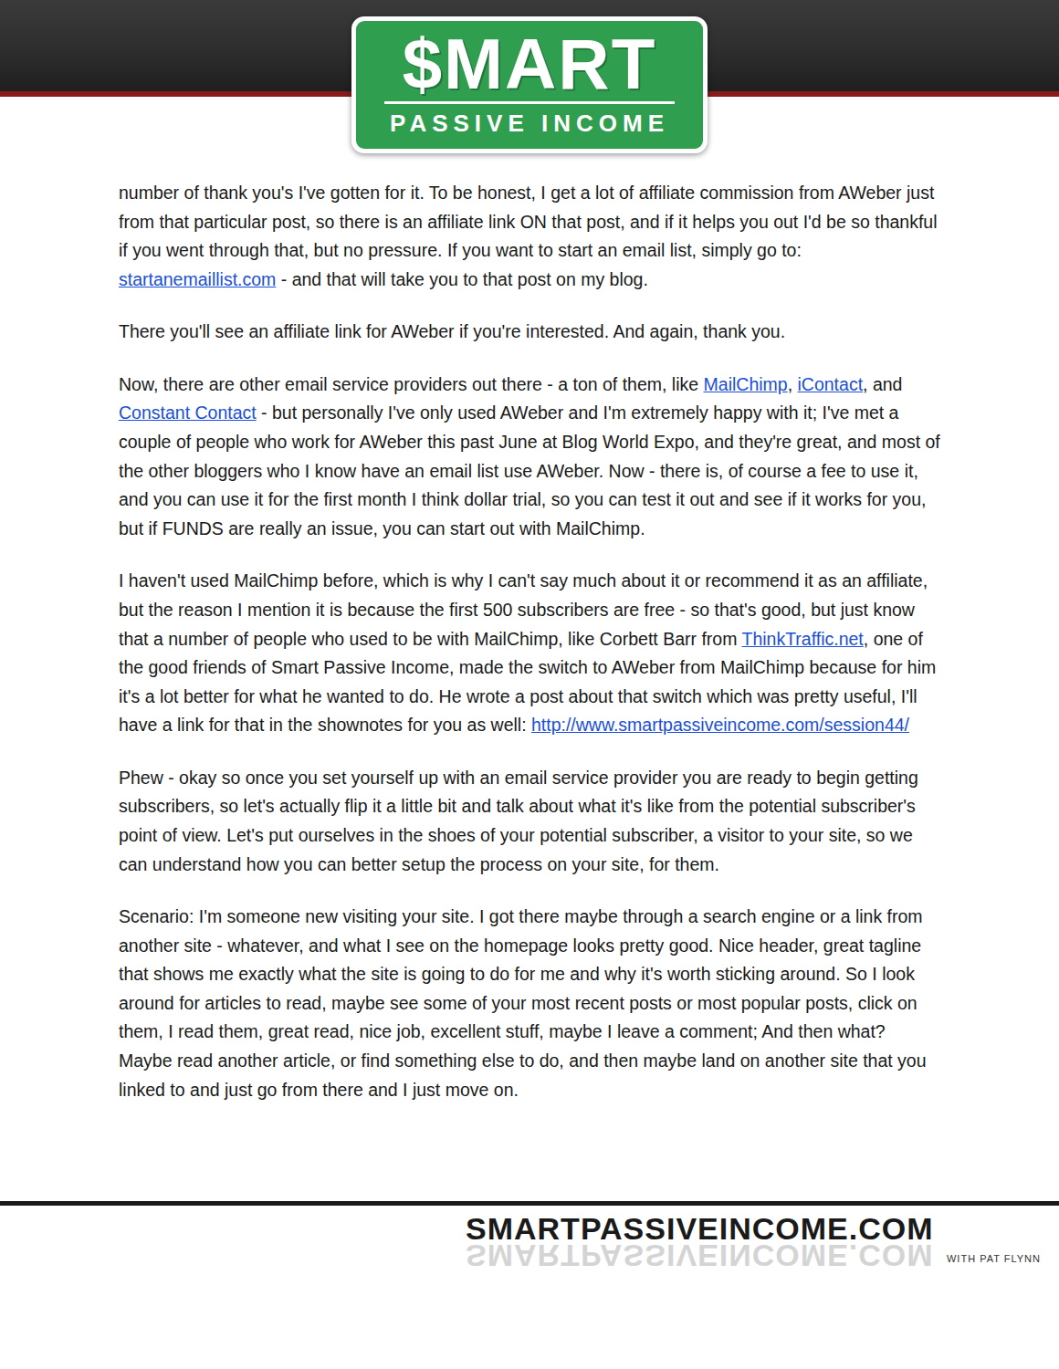$MART
PASSIVE INCOME
number of thank you's I've gotten for it. To be honest, I get a lot of affiliate commission from AWeber just from that particular post, so there is an affiliate link ON that post, and if it helps you out I'd be so thankful if you went through that, but no pressure. If you want to start an email list, simply go to: startanemaillist.com - and that will take you to that post on my blog.
There you'll see an affiliate link for AWeber if you're interested. And again, thank you.
Now, there are other email service providers out there - a ton of them, like MailChimp, iContact, and Constant Contact - but personally I've only used AWeber and I'm extremely happy with it; I've met a couple of people who work for AWeber this past June at Blog World Expo, and they're great, and most of the other bloggers who I know have an email list use AWeber. Now - there is, of course a fee to use it, and you can use it for the first month I think dollar trial, so you can test it out and see if it works for you, but if FUNDS are really an issue, you can start out with MailChimp.
I haven't used MailChimp before, which is why I can't say much about it or recommend it as an affiliate, but the reason I mention it is because the first 500 subscribers are free - so that's good, but just know that a number of people who used to be with MailChimp, like Corbett Barr from ThinkTraffic.net, one of the good friends of Smart Passive Income, made the switch to AWeber from MailChimp because for him it's a lot better for what he wanted to do. He wrote a post about that switch which was pretty useful, I'll have a link for that in the shownotes for you as well: http://www.smartpassiveincome.com/session44/
Phew - okay so once you set yourself up with an email service provider you are ready to begin getting subscribers, so let's actually flip it a little bit and talk about what it's like from the potential subscriber's point of view. Let's put ourselves in the shoes of your potential subscriber, a visitor to your site, so we can understand how you can better setup the process on your site, for them.
Scenario: I'm someone new visiting your site. I got there maybe through a search engine or a link from another site - whatever, and what I see on the homepage looks pretty good. Nice header, great tagline that shows me exactly what the site is going to do for me and why it's worth sticking around. So I look around for articles to read, maybe see some of your most recent posts or most popular posts, click on them, I read them, great read, nice job, excellent stuff, maybe I leave a comment; And then what? Maybe read another article, or find something else to do, and then maybe land on another site that you linked to and just go from there and I just move on.
SMARTPASSIVEINCOME.COM SMARTPASSIVEINCOME.COM WITH PAT FLYNN